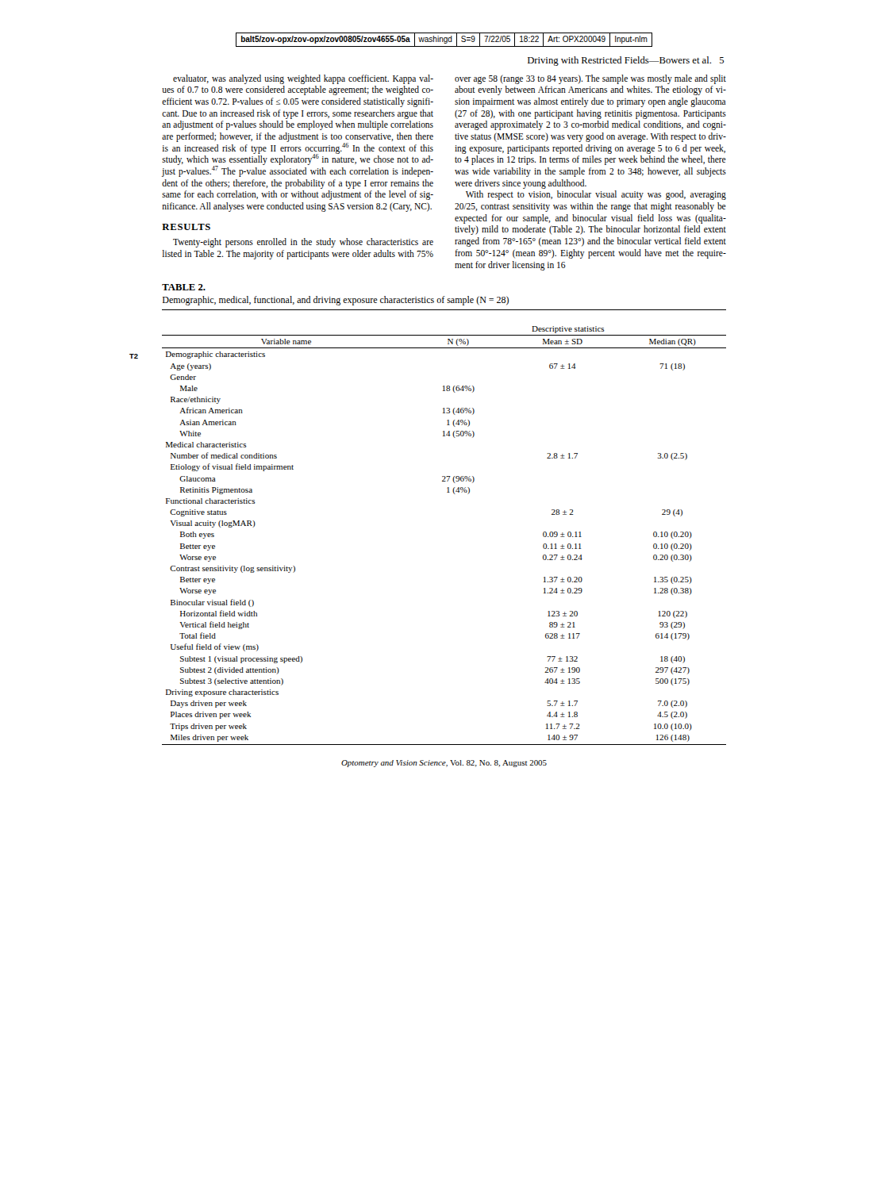balt5/zov-opx/zov-opx/zov00805/zov4655-05a washingd S=97/22/0518:22 Art: OPX200049 Input-nlm
Driving with Restricted Fields—Bowers et al. 5
evaluator, was analyzed using weighted kappa coefficient. Kappa values of 0.7 to 0.8 were considered acceptable agreement; the weighted coefficient was 0.72. P-values of ≤ 0.05 were considered statistically significant. Due to an increased risk of type I errors, some researchers argue that an adjustment of p-values should be employed when multiple correlations are performed; however, if the adjustment is too conservative, then there is an increased risk of type II errors occurring.46 In the context of this study, which was essentially exploratory46 in nature, we chose not to adjust p-values.47 The p-value associated with each correlation is independent of the others; therefore, the probability of a type I error remains the same for each correlation, with or without adjustment of the level of significance. All analyses were conducted using SAS version 8.2 (Cary, NC).
RESULTS
Twenty-eight persons enrolled in the study whose characteristics are listed in Table 2. The majority of participants were older adults with 75% over age 58 (range 33 to 84 years). The sample was mostly male and split about evenly between African Americans and whites. The etiology of vision impairment was almost entirely due to primary open angle glaucoma (27 of 28), with one participant having retinitis pigmentosa. Participants averaged approximately 2 to 3 co-morbid medical conditions, and cognitive status (MMSE score) was very good on average. With respect to driving exposure, participants reported driving on average 5 to 6 d per week, to 4 places in 12 trips. In terms of miles per week behind the wheel, there was wide variability in the sample from 2 to 348; however, all subjects were drivers since young adulthood.
With respect to vision, binocular visual acuity was good, averaging 20/25, contrast sensitivity was within the range that might reasonably be expected for our sample, and binocular visual field loss was (qualitatively) mild to moderate (Table 2). The binocular horizontal field extent ranged from 78°-165° (mean 123°) and the binocular vertical field extent from 50°-124° (mean 89°). Eighty percent would have met the requirement for driver licensing in 16
T2
TABLE 2.
Demographic, medical, functional, and driving exposure characteristics of sample (N = 28)
| | Descriptive statistics |
| --- | --- |
| Variable name | N (%) | Mean ± SD | Median (QR) |
| Demographic characteristics | | | |
| Age (years) | | 67 ± 14 | 71 (18) |
| Gender | | | |
| Male | 18 (64%) | | |
| Race/ethnicity | | | |
| African American | 13 (46%) | | |
| Asian American | 1 (4%) | | |
| White | 14 (50%) | | |
| Medical characteristics | | | |
| Number of medical conditions | | 2.8 ± 1.7 | 3.0 (2.5) |
| Etiology of visual field impairment | | | |
| Glaucoma | 27 (96%) | | |
| Retinitis Pigmentosa | 1 (4%) | | |
| Functional characteristics | | | |
| Cognitive status | | 28 ± 2 | 29 (4) |
| Visual acuity (logMAR) | | | |
| Both eyes | | 0.09 ± 0.11 | 0.10 (0.20) |
| Better eye | | 0.11 ± 0.11 | 0.10 (0.20) |
| Worse eye | | 0.27 ± 0.24 | 0.20 (0.30) |
| Contrast sensitivity (log sensitivity) | | | |
| Better eye | | 1.37 ± 0.20 | 1.35 (0.25) |
| Worse eye | | 1.24 ± 0.29 | 1.28 (0.38) |
| Binocular visual field () | | | |
| Horizontal field width | | 123 ± 20 | 120 (22) |
| Vertical field height | | 89 ± 21 | 93 (29) |
| Total field | | 628 ± 117 | 614 (179) |
| Useful field of view (ms) | | | |
| Subtest 1 (visual processing speed) | | 77 ± 132 | 18 (40) |
| Subtest 2 (divided attention) | | 267 ± 190 | 297 (427) |
| Subtest 3 (selective attention) | | 404 ± 135 | 500 (175) |
| Driving exposure characteristics | | | |
| Days driven per week | | 5.7 ± 1.7 | 7.0 (2.0) |
| Places driven per week | | 4.4 ± 1.8 | 4.5 (2.0) |
| Trips driven per week | | 11.7 ± 7.2 | 10.0 (10.0) |
| Miles driven per week | | 140 ± 97 | 126 (148) |
Optometry and Vision Science, Vol. 82, No. 8, August 2005